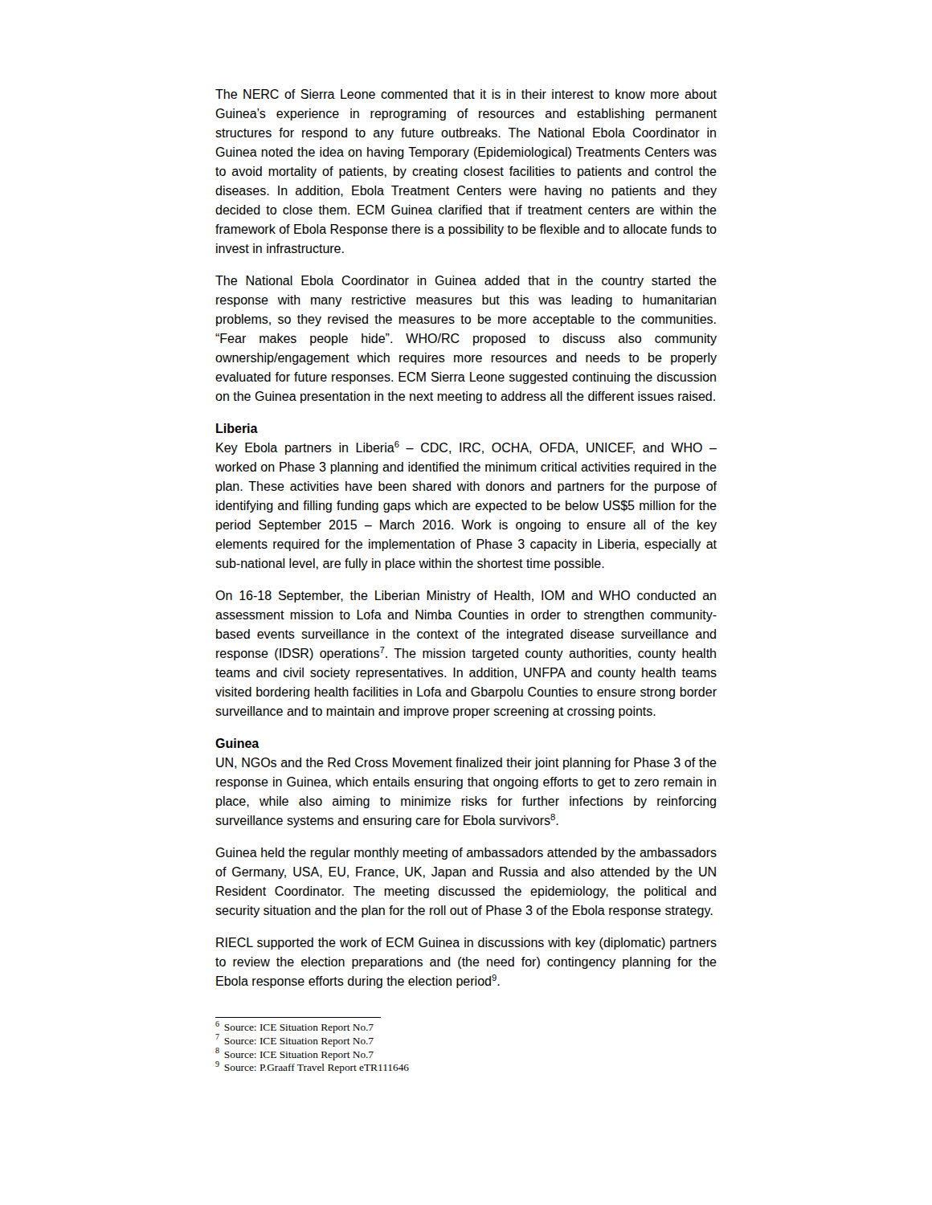The NERC of Sierra Leone commented that it is in their interest to know more about Guinea’s experience in reprograming of resources and establishing permanent structures for respond to any future outbreaks. The National Ebola Coordinator in Guinea noted the idea on having Temporary (Epidemiological) Treatments Centers was to avoid mortality of patients, by creating closest facilities to patients and control the diseases. In addition, Ebola Treatment Centers were having no patients and they decided to close them. ECM Guinea clarified that if treatment centers are within the framework of Ebola Response there is a possibility to be flexible and to allocate funds to invest in infrastructure.
The National Ebola Coordinator in Guinea added that in the country started the response with many restrictive measures but this was leading to humanitarian problems, so they revised the measures to be more acceptable to the communities. “Fear makes people hide”. WHO/RC proposed to discuss also community ownership/engagement which requires more resources and needs to be properly evaluated for future responses. ECM Sierra Leone suggested continuing the discussion on the Guinea presentation in the next meeting to address all the different issues raised.
Liberia
Key Ebola partners in Liberia6 – CDC, IRC, OCHA, OFDA, UNICEF, and WHO – worked on Phase 3 planning and identified the minimum critical activities required in the plan. These activities have been shared with donors and partners for the purpose of identifying and filling funding gaps which are expected to be below US$5 million for the period September 2015 – March 2016. Work is ongoing to ensure all of the key elements required for the implementation of Phase 3 capacity in Liberia, especially at sub-national level, are fully in place within the shortest time possible.
On 16-18 September, the Liberian Ministry of Health, IOM and WHO conducted an assessment mission to Lofa and Nimba Counties in order to strengthen community- based events surveillance in the context of the integrated disease surveillance and response (IDSR) operations7. The mission targeted county authorities, county health teams and civil society representatives. In addition, UNFPA and county health teams visited bordering health facilities in Lofa and Gbarpolu Counties to ensure strong border surveillance and to maintain and improve proper screening at crossing points.
Guinea
UN, NGOs and the Red Cross Movement finalized their joint planning for Phase 3 of the response in Guinea, which entails ensuring that ongoing efforts to get to zero remain in place, while also aiming to minimize risks for further infections by reinforcing surveillance systems and ensuring care for Ebola survivors8.
Guinea held the regular monthly meeting of ambassadors attended by the ambassadors of Germany, USA, EU, France, UK, Japan and Russia and also attended by the UN Resident Coordinator. The meeting discussed the epidemiology, the political and security situation and the plan for the roll out of Phase 3 of the Ebola response strategy.
RIECL supported the work of ECM Guinea in discussions with key (diplomatic) partners to review the election preparations and (the need for) contingency planning for the Ebola response efforts during the election period9.
6 Source: ICE Situation Report No.7
7 Source: ICE Situation Report No.7
8 Source: ICE Situation Report No.7
9 Source: P.Graaff Travel Report eTR111646